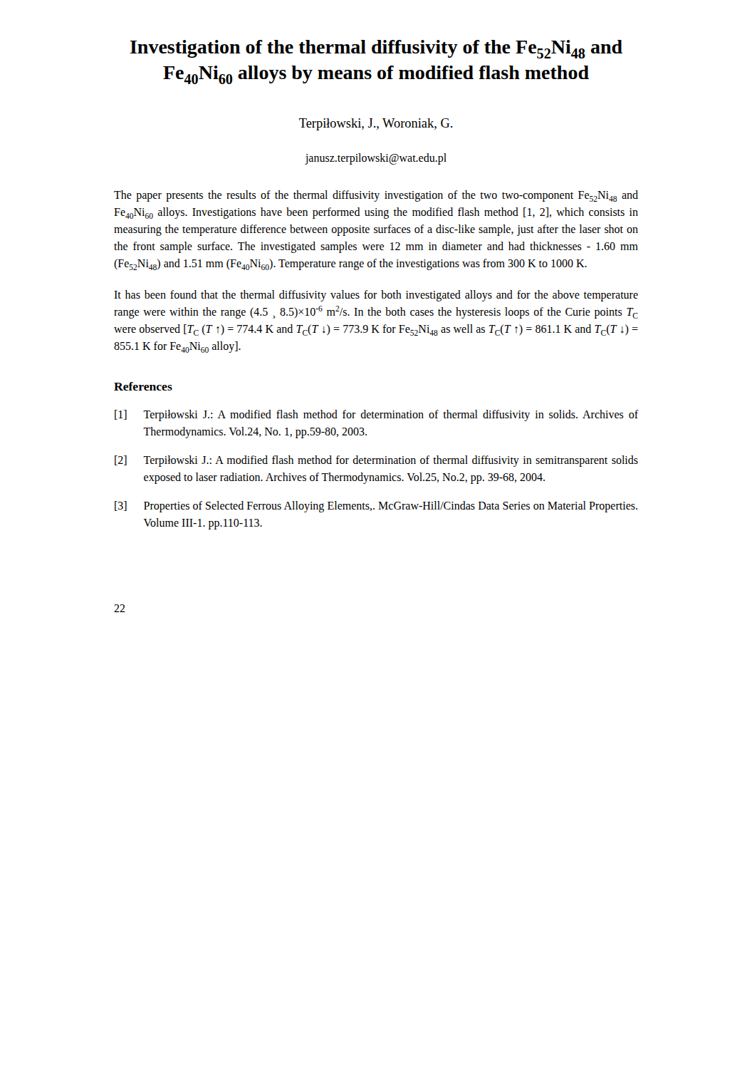Investigation of the thermal diffusivity of the Fe52Ni48 and Fe40Ni60 alloys by means of modified flash method
Terpiłowski, J., Woroniak, G.
janusz.terpilowski@wat.edu.pl
The paper presents the results of the thermal diffusivity investigation of the two two-component Fe52Ni48 and Fe40Ni60 alloys. Investigations have been performed using the modified flash method [1, 2], which consists in measuring the temperature difference between opposite surfaces of a disc-like sample, just after the laser shot on the front sample surface. The investigated samples were 12 mm in diameter and had thicknesses - 1.60 mm (Fe52Ni48) and 1.51 mm (Fe40Ni60). Temperature range of the investigations was from 300 K to 1000 K.
It has been found that the thermal diffusivity values for both investigated alloys and for the above temperature range were within the range (4.5 ¸ 8.5)×10-6 m2/s. In the both cases the hysteresis loops of the Curie points TC were observed [TC (T ↑) = 774.4 K and TC(T ↓) = 773.9 K for Fe52Ni48 as well as TC(T ↑) = 861.1 K and TC(T ↓) = 855.1 K for Fe40Ni60 alloy].
References
[1] Terpiłowski J.: A modified flash method for determination of thermal diffusivity in solids. Archives of Thermodynamics. Vol.24, No. 1, pp.59-80, 2003.
[2] Terpiłowski J.: A modified flash method for determination of thermal diffusivity in semitransparent solids exposed to laser radiation. Archives of Thermodynamics. Vol.25, No.2, pp. 39-68, 2004.
[3] Properties of Selected Ferrous Alloying Elements,. McGraw-Hill/Cindas Data Series on Material Properties. Volume III-1. pp.110-113.
22